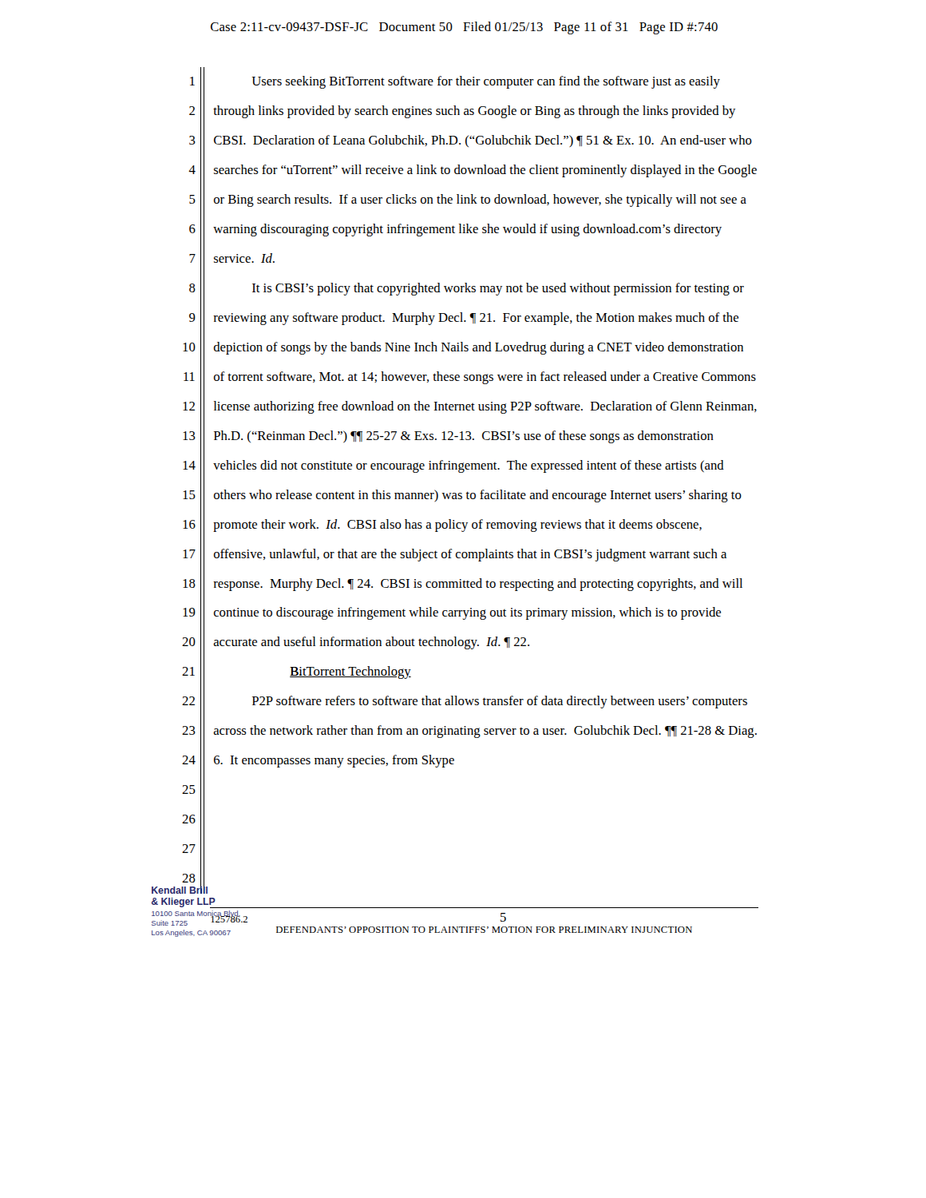Case 2:11-cv-09437-DSF-JC Document 50 Filed 01/25/13 Page 11 of 31 Page ID #:740
1
2
3
4
5
6
7
8
9
10
11
12
13
14
15
16
17
18
19
20
21
22
23
24
25
26
27
28
Users seeking BitTorrent software for their computer can find the software just as easily through links provided by search engines such as Google or Bing as through the links provided by CBSI. Declaration of Leana Golubchik, Ph.D. (“Golubchik Decl.”) ¶ 51 & Ex. 10. An end-user who searches for “uTorrent” will receive a link to download the client prominently displayed in the Google or Bing search results. If a user clicks on the link to download, however, she typically will not see a warning discouraging copyright infringement like she would if using download.com’s directory service. Id.
It is CBSI’s policy that copyrighted works may not be used without permission for testing or reviewing any software product. Murphy Decl. ¶ 21. For example, the Motion makes much of the depiction of songs by the bands Nine Inch Nails and Lovedrug during a CNET video demonstration of torrent software, Mot. at 14; however, these songs were in fact released under a Creative Commons license authorizing free download on the Internet using P2P software. Declaration of Glenn Reinman, Ph.D. (“Reinman Decl.”) ¶¶ 25-27 & Exs. 12-13. CBSI’s use of these songs as demonstration vehicles did not constitute or encourage infringement. The expressed intent of these artists (and others who release content in this manner) was to facilitate and encourage Internet users’ sharing to promote their work. Id. CBSI also has a policy of removing reviews that it deems obscene, offensive, unlawful, or that are the subject of complaints that in CBSI’s judgment warrant such a response. Murphy Decl. ¶ 24. CBSI is committed to respecting and protecting copyrights, and will continue to discourage infringement while carrying out its primary mission, which is to provide accurate and useful information about technology. Id. ¶ 22.
B. BitTorrent Technology
P2P software refers to software that allows transfer of data directly between users’ computers across the network rather than from an originating server to a user. Golubchik Decl. ¶¶ 21-28 & Diag. 6. It encompasses many species, from Skype
125786.2
5
DEFENDANTS’ OPPOSITION TO PLAINTIFFS’ MOTION FOR PRELIMINARY INJUNCTION
Kendall Brill
& Klieger LLP
10100 Santa Monica Blvd.
Suite 1725
Los Angeles, CA 90067